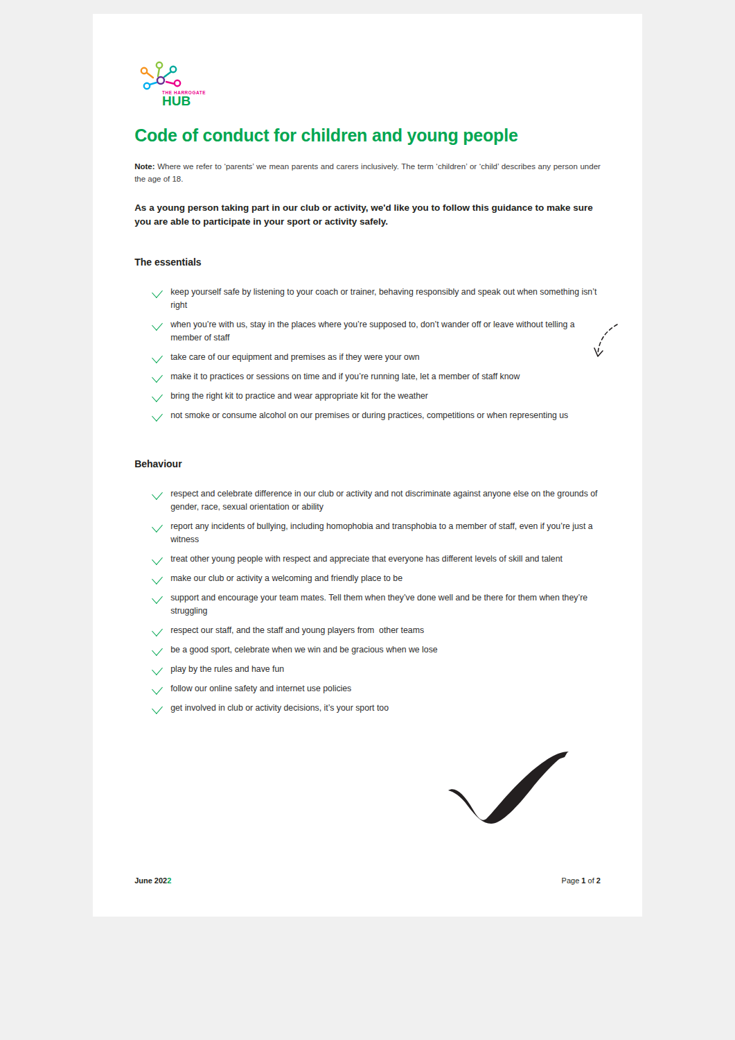THE HARROGATE HUB
Code of conduct for children and young people
Note: Where we refer to ‘parents’ we mean parents and carers inclusively. The term ‘children’ or ‘child’ describes any person under the age of 18.
As a young person taking part in our club or activity, we'd like you to follow this guidance to make sure you are able to participate in your sport or activity safely.
The essentials
keep yourself safe by listening to your coach or trainer, behaving responsibly and speak out when something isn’t right
when you’re with us, stay in the places where you’re supposed to, don’t wander off or leave without telling a member of staff
take care of our equipment and premises as if they were your own
make it to practices or sessions on time and if you’re running late, let a member of staff know
bring the right kit to practice and wear appropriate kit for the weather
not smoke or consume alcohol on our premises or during practices, competitions or when representing us
Behaviour
respect and celebrate difference in our club or activity and not discriminate against anyone else on the grounds of gender, race, sexual orientation or ability
report any incidents of bullying, including homophobia and transphobia to a member of staff, even if you’re just a witness
treat other young people with respect and appreciate that everyone has different levels of skill and talent
make our club or activity a welcoming and friendly place to be
support and encourage your team mates. Tell them when they’ve done well and be there for them when they’re struggling
respect our staff, and the staff and young players from other teams
be a good sport, celebrate when we win and be gracious when we lose
play by the rules and have fun
follow our online safety and internet use policies
get involved in club or activity decisions, it’s your sport too
June 2022
Page 1 of 2